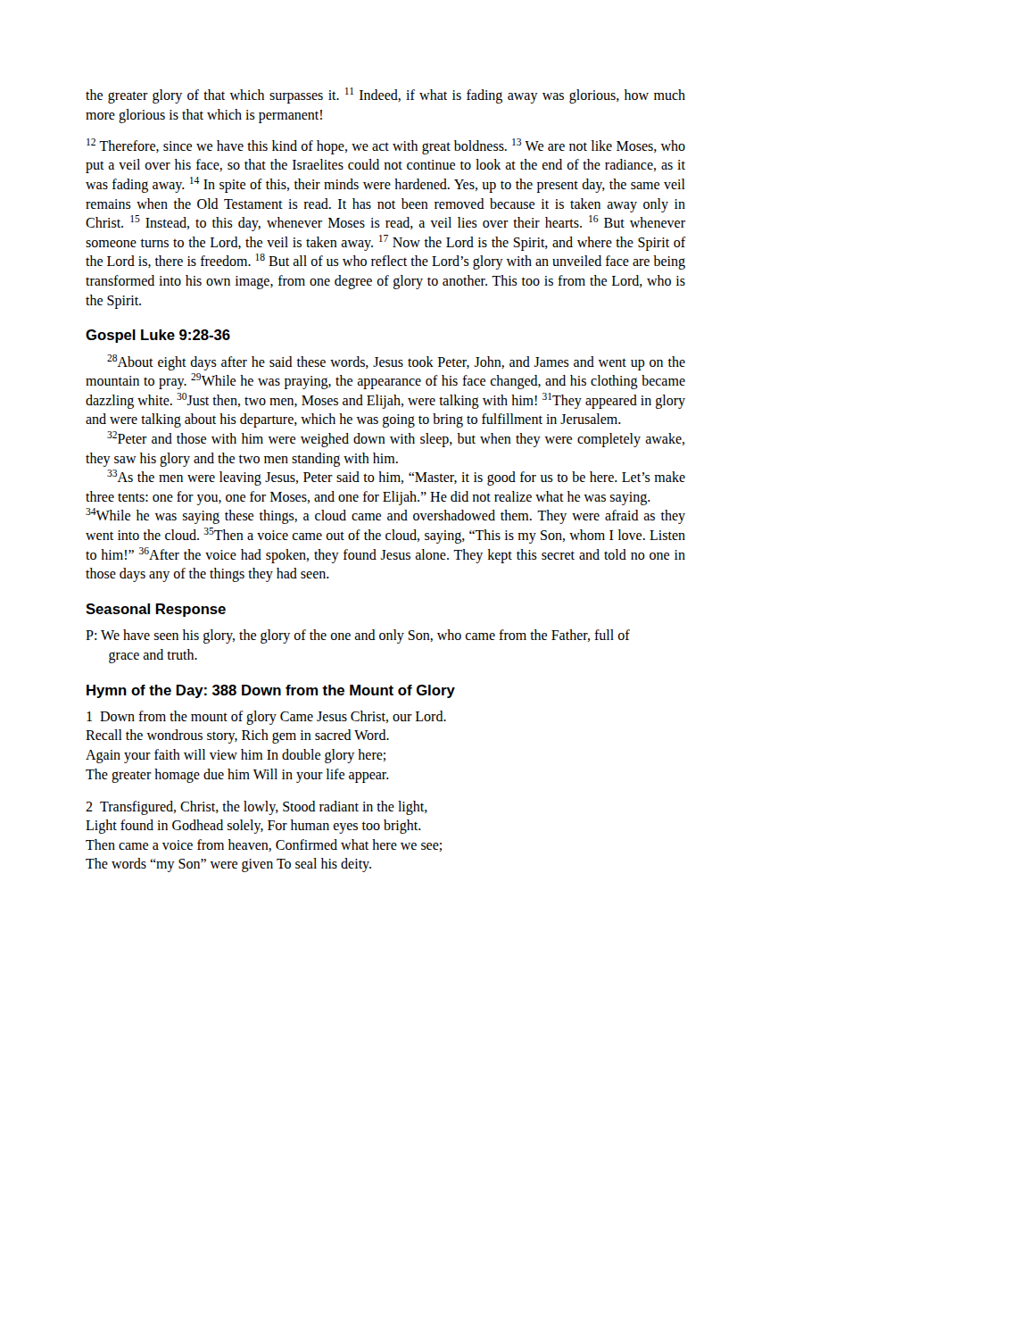the greater glory of that which surpasses it. 11 Indeed, if what is fading away was glorious, how much more glorious is that which is permanent!
12 Therefore, since we have this kind of hope, we act with great boldness. 13 We are not like Moses, who put a veil over his face, so that the Israelites could not continue to look at the end of the radiance, as it was fading away. 14 In spite of this, their minds were hardened. Yes, up to the present day, the same veil remains when the Old Testament is read. It has not been removed because it is taken away only in Christ. 15 Instead, to this day, whenever Moses is read, a veil lies over their hearts. 16 But whenever someone turns to the Lord, the veil is taken away. 17 Now the Lord is the Spirit, and where the Spirit of the Lord is, there is freedom. 18 But all of us who reflect the Lord’s glory with an unveiled face are being transformed into his own image, from one degree of glory to another. This too is from the Lord, who is the Spirit.
Gospel Luke 9:28-36
28About eight days after he said these words, Jesus took Peter, John, and James and went up on the mountain to pray. 29While he was praying, the appearance of his face changed, and his clothing became dazzling white. 30Just then, two men, Moses and Elijah, were talking with him! 31They appeared in glory and were talking about his departure, which he was going to bring to fulfillment in Jerusalem.
32Peter and those with him were weighed down with sleep, but when they were completely awake, they saw his glory and the two men standing with him.
33As the men were leaving Jesus, Peter said to him, “Master, it is good for us to be here. Let’s make three tents: one for you, one for Moses, and one for Elijah.” He did not realize what he was saying.
34While he was saying these things, a cloud came and overshadowed them. They were afraid as they went into the cloud. 35Then a voice came out of the cloud, saying, “This is my Son, whom I love. Listen to him!” 36After the voice had spoken, they found Jesus alone. They kept this secret and told no one in those days any of the things they had seen.
Seasonal Response
P: We have seen his glory, the glory of the one and only Son, who came from the Father, full of
grace and truth.
Hymn of the Day: 388 Down from the Mount of Glory
1 Down from the mount of glory Came Jesus Christ, our Lord.
Recall the wondrous story, Rich gem in sacred Word.
Again your faith will view him In double glory here;
The greater homage due him Will in your life appear.
2 Transfigured, Christ, the lowly, Stood radiant in the light,
Light found in Godhead solely, For human eyes too bright.
Then came a voice from heaven, Confirmed what here we see;
The words “my Son” were given To seal his deity.